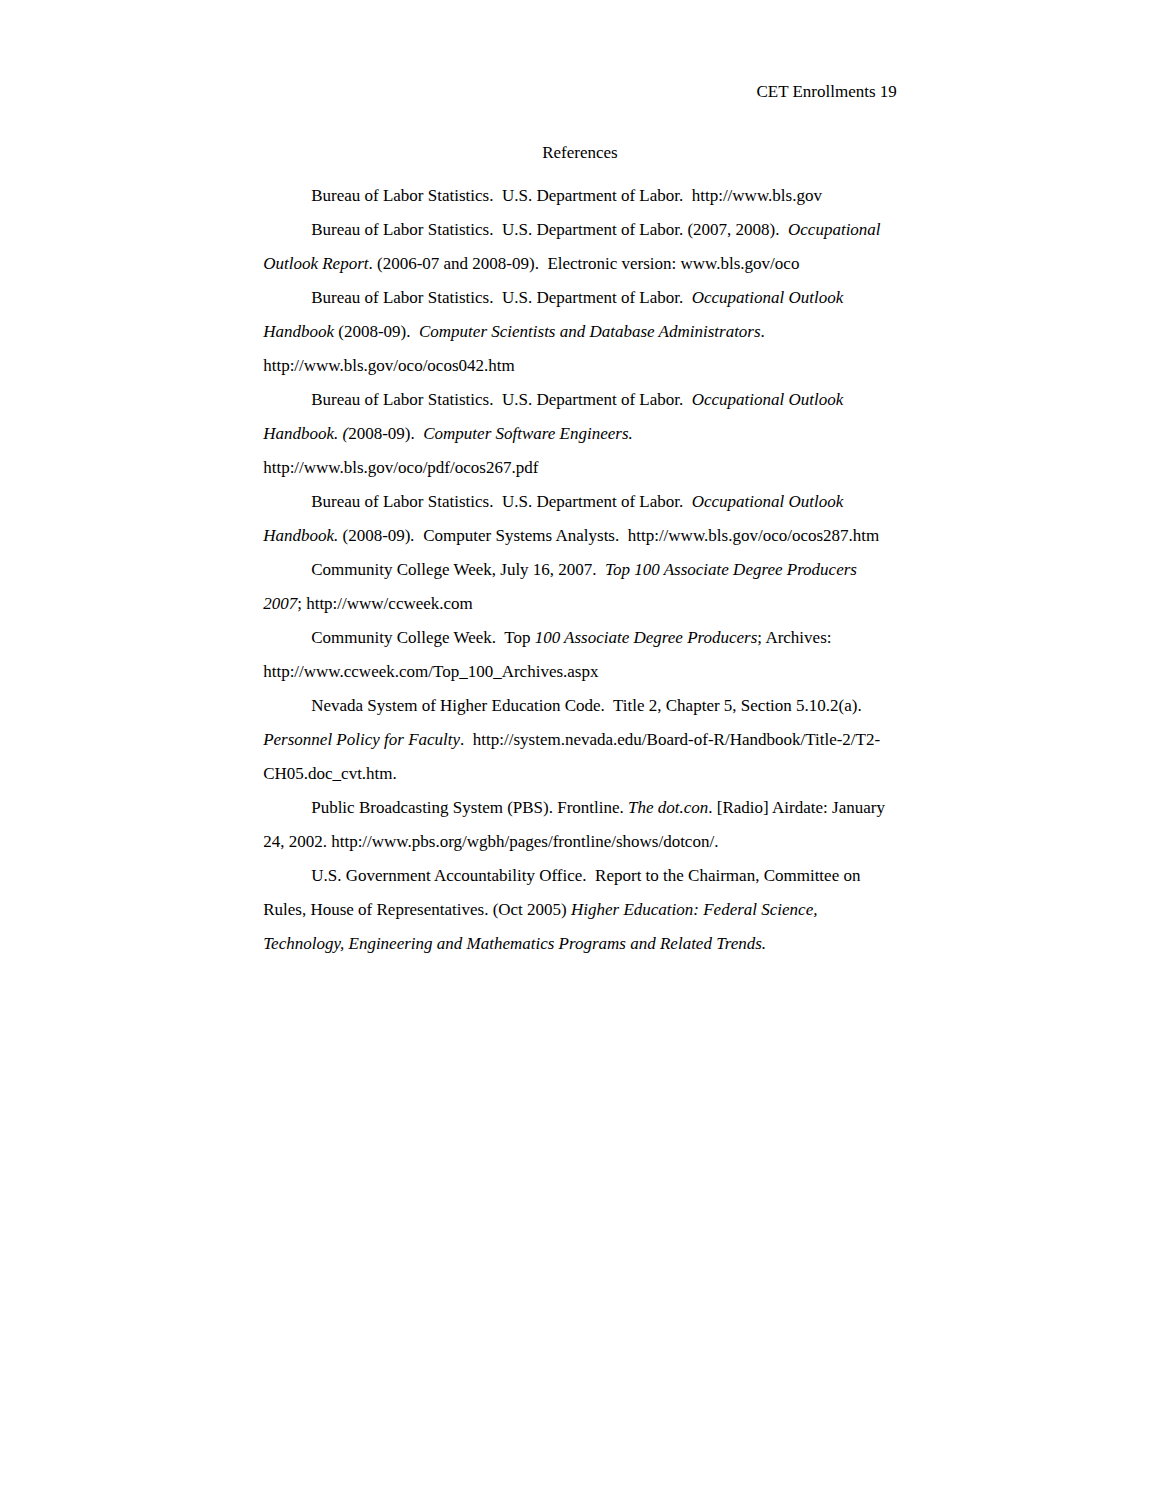CET Enrollments 19
References
Bureau of Labor Statistics. U.S. Department of Labor. http://www.bls.gov
Bureau of Labor Statistics. U.S. Department of Labor. (2007, 2008). Occupational Outlook Report. (2006-07 and 2008-09). Electronic version: www.bls.gov/oco
Bureau of Labor Statistics. U.S. Department of Labor. Occupational Outlook Handbook (2008-09). Computer Scientists and Database Administrators. http://www.bls.gov/oco/ocos042.htm
Bureau of Labor Statistics. U.S. Department of Labor. Occupational Outlook Handbook. (2008-09). Computer Software Engineers. http://www.bls.gov/oco/pdf/ocos267.pdf
Bureau of Labor Statistics. U.S. Department of Labor. Occupational Outlook Handbook. (2008-09). Computer Systems Analysts. http://www.bls.gov/oco/ocos287.htm
Community College Week, July 16, 2007. Top 100 Associate Degree Producers 2007; http://www/ccweek.com
Community College Week. Top 100 Associate Degree Producers; Archives: http://www.ccweek.com/Top_100_Archives.aspx
Nevada System of Higher Education Code. Title 2, Chapter 5, Section 5.10.2(a). Personnel Policy for Faculty. http://system.nevada.edu/Board-of-R/Handbook/Title-2/T2-CH05.doc_cvt.htm.
Public Broadcasting System (PBS). Frontline. The dot.con. [Radio] Airdate: January 24, 2002. http://www.pbs.org/wgbh/pages/frontline/shows/dotcon/.
U.S. Government Accountability Office. Report to the Chairman, Committee on Rules, House of Representatives. (Oct 2005) Higher Education: Federal Science, Technology, Engineering and Mathematics Programs and Related Trends.